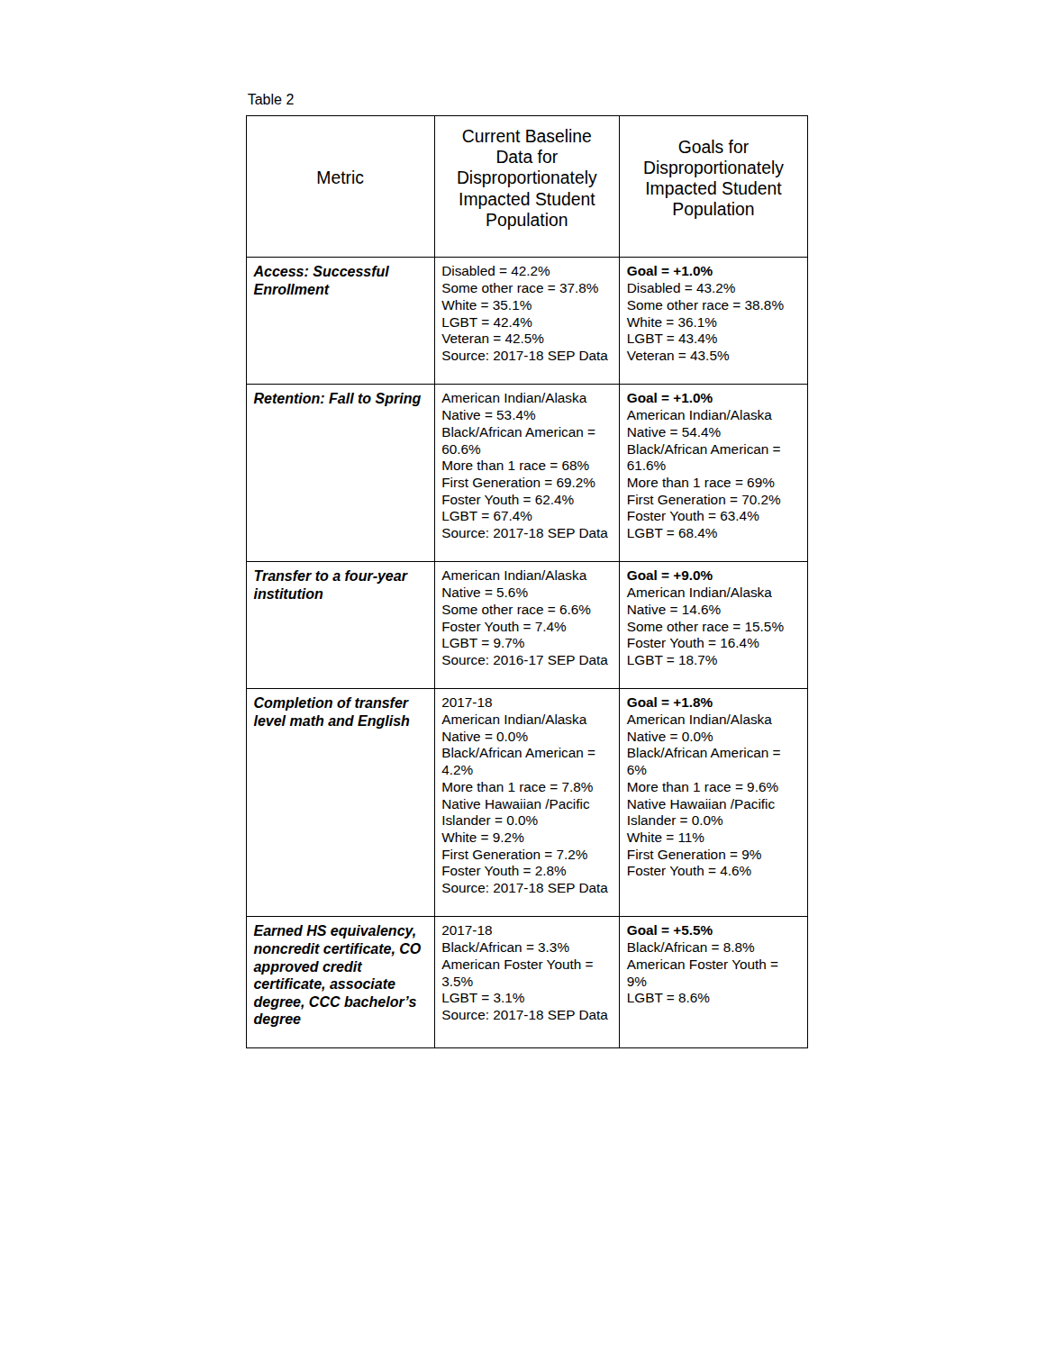Table 2
| Metric | Current Baseline Data for Disproportionately Impacted Student Population | Goals for Disproportionately Impacted Student Population |
| --- | --- | --- |
| Access: Successful Enrollment | Disabled = 42.2% Some other race = 37.8% White = 35.1% LGBT = 42.4% Veteran = 42.5% Source: 2017-18 SEP Data | Goal = +1.0% Disabled = 43.2% Some other race = 38.8% White = 36.1% LGBT = 43.4% Veteran = 43.5% |
| Retention: Fall to Spring | American Indian/Alaska Native = 53.4% Black/African American = 60.6% More than 1 race = 68% First Generation = 69.2% Foster Youth = 62.4% LGBT = 67.4% Source: 2017-18 SEP Data | Goal = +1.0% American Indian/Alaska Native = 54.4% Black/African American = 61.6% More than 1 race = 69% First Generation = 70.2% Foster Youth = 63.4% LGBT = 68.4% |
| Transfer to a four-year institution | American Indian/Alaska Native = 5.6% Some other race = 6.6% Foster Youth = 7.4% LGBT = 9.7% Source: 2016-17 SEP Data | Goal = +9.0% American Indian/Alaska Native = 14.6% Some other race = 15.5% Foster Youth = 16.4% LGBT = 18.7% |
| Completion of transfer level math and English | 2017-18 American Indian/Alaska Native = 0.0% Black/African American = 4.2% More than 1 race = 7.8% Native Hawaiian /Pacific Islander = 0.0% White = 9.2% First Generation = 7.2% Foster Youth = 2.8% Source: 2017-18 SEP Data | Goal = +1.8% American Indian/Alaska Native = 0.0% Black/African American = 6% More than 1 race = 9.6% Native Hawaiian /Pacific Islander = 0.0% White = 11% First Generation = 9% Foster Youth = 4.6% |
| Earned HS equivalency, noncredit certificate, CO approved credit certificate, associate degree, CCC bachelor’s degree | 2017-18 Black/African = 3.3% American Foster Youth = 3.5% LGBT = 3.1% Source: 2017-18 SEP Data | Goal = +5.5% Black/African = 8.8% American Foster Youth = 9% LGBT = 8.6% |